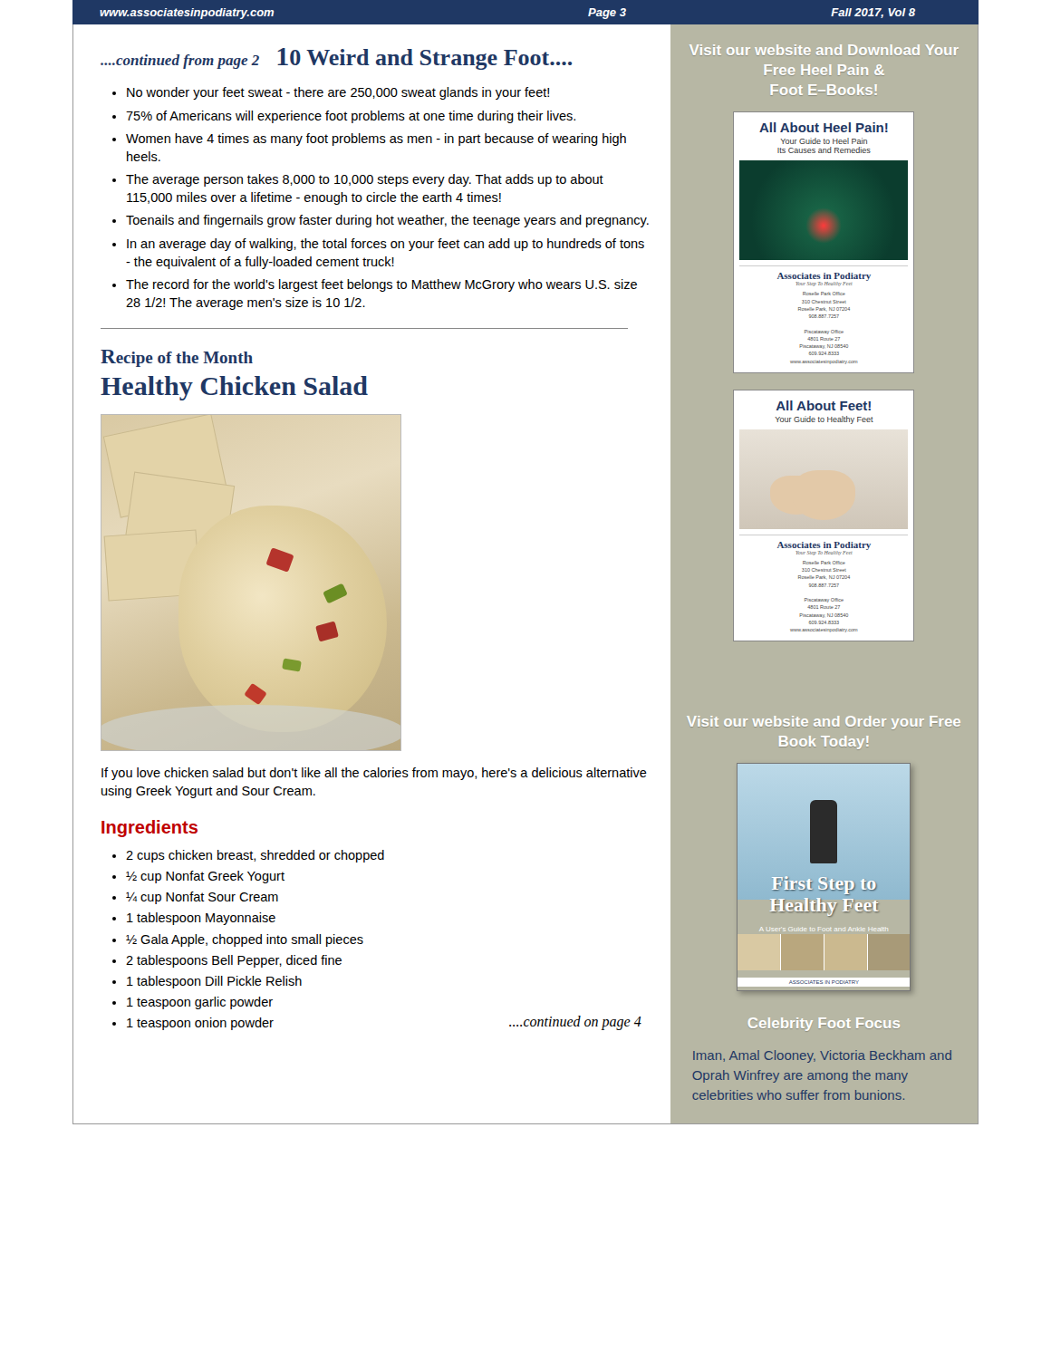www.associatesinpodiatry.com
Page 3
Fall 2017, Vol 8
....continued from page 2 10 Weird and Strange Foot....
No wonder your feet sweat - there are 250,000 sweat glands in your feet!
75% of Americans will experience foot problems at one time during their lives.
Women have 4 times as many foot problems as men - in part because of wearing high heels.
The average person takes 8,000 to 10,000 steps every day. That adds up to about 115,000 miles over a lifetime - enough to circle the earth 4 times!
Toenails and fingernails grow faster during hot weather, the teenage years and pregnancy.
In an average day of walking, the total forces on your feet can add up to hundreds of tons - the equivalent of a fully-loaded cement truck!
The record for the world's largest feet belongs to Matthew McGrory who wears U.S. size 28 1/2! The average men's size is 10 1/2.
Recipe of the Month
Healthy Chicken Salad
If you love chicken salad but don't like all the calories from mayo, here's a delicious alternative using Greek Yogurt and Sour Cream.
Ingredients
2 cups chicken breast, shredded or chopped
½ cup Nonfat Greek Yogurt
¼ cup Nonfat Sour Cream
1 tablespoon Mayonnaise
½ Gala Apple, chopped into small pieces
2 tablespoons Bell Pepper, diced fine
1 tablespoon Dill Pickle Relish
1 teaspoon garlic powder
1 teaspoon onion powder
....continued on page 4
Visit our website and Download Your Free Heel Pain &
Foot E–Books!
All About Heel Pain!
Your Guide to Heel Pain
Its Causes and Remedies
Associates in Podiatry Your Step To Healthy Feet
Roselle Park Office
310 Chestnut Street
Roselle Park, NJ 07204
908.887.7257
Piscataway Office
4801 Route 27
Piscataway, NJ 08540
609.924.8333
www.associatesinpodiatry.com
All About Feet!
Your Guide to Healthy Feet
Associates in Podiatry Your Step To Healthy Feet
Roselle Park Office
310 Chestnut Street
Roselle Park, NJ 07204
908.887.7257
Piscataway Office
4801 Route 27
Piscataway, NJ 08540
609.924.8333
www.associatesinpodiatry.com
Visit our website and Order your Free Book Today!
First Step to
Healthy Feet
A User's Guide to Foot and Ankle Health
ASSOCIATES IN PODIATRY
Celebrity Foot Focus
Iman, Amal Clooney, Victoria Beckham and Oprah Winfrey are among the many celebrities who suffer from bunions.